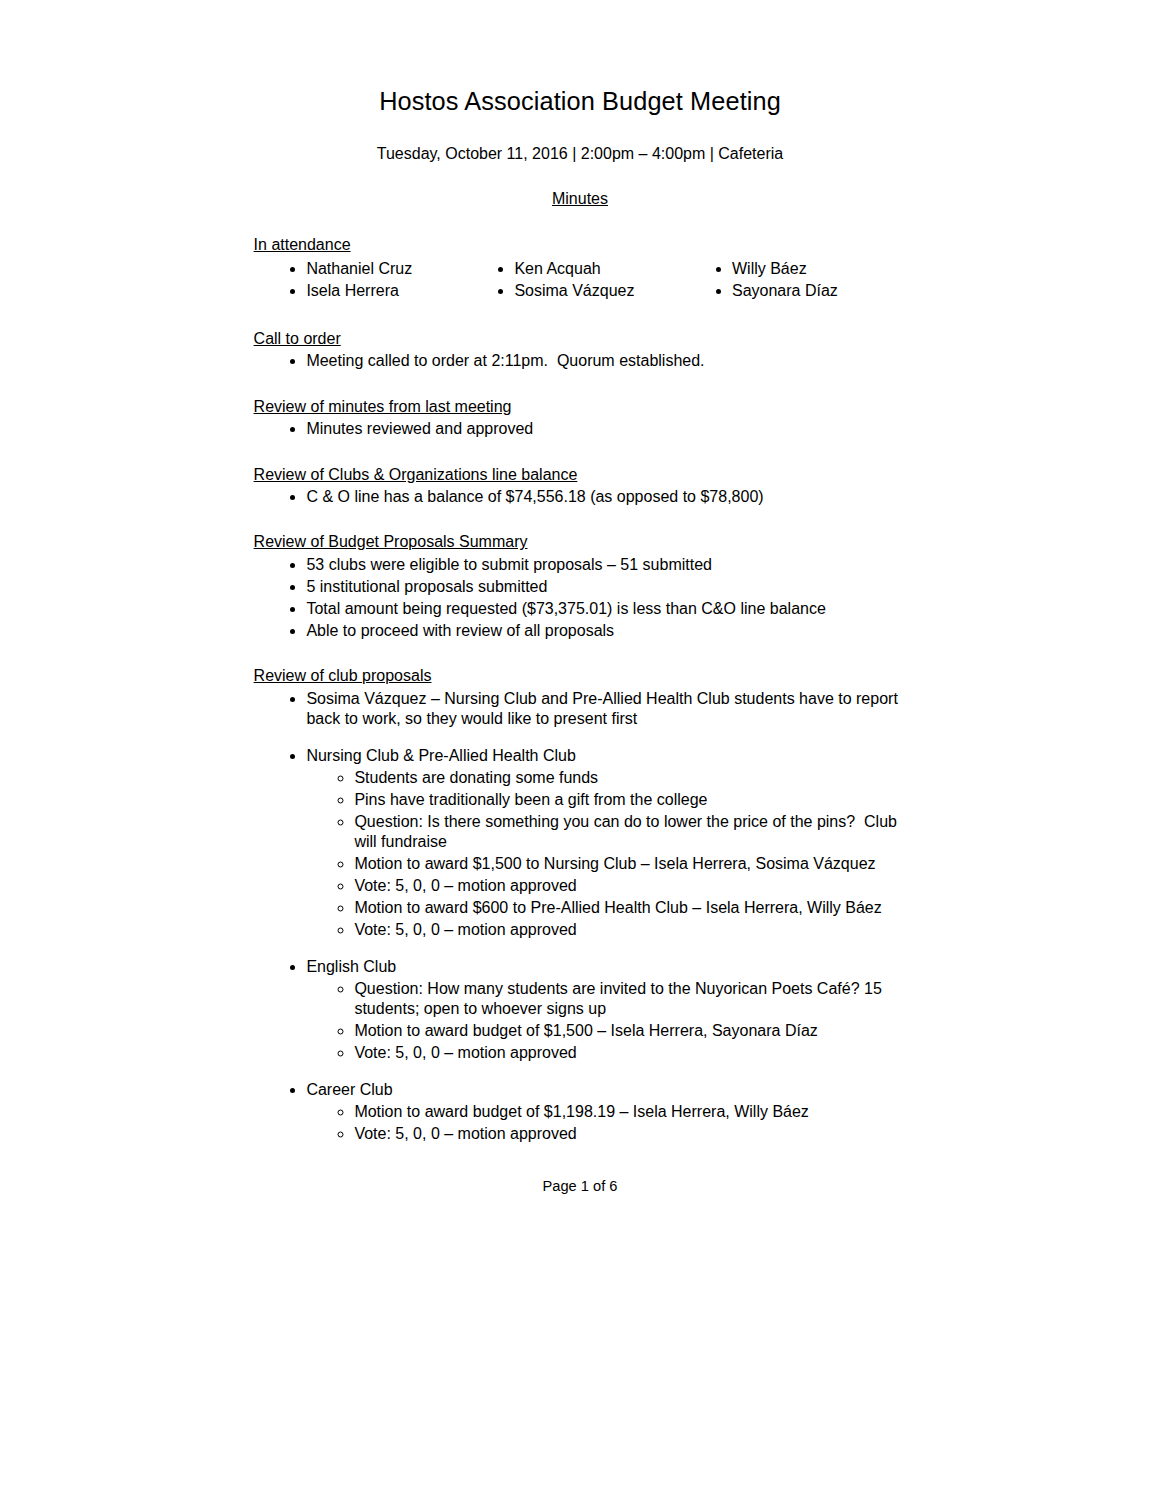Hostos Association Budget Meeting
Tuesday, October 11, 2016 | 2:00pm – 4:00pm | Cafeteria
Minutes
In attendance
| Nathaniel Cruz Isela Herrera | Ken Acquah Sosima Vázquez | Willy Báez Sayonara Díaz |
Call to order
Meeting called to order at 2:11pm. Quorum established.
Review of minutes from last meeting
Minutes reviewed and approved
Review of Clubs & Organizations line balance
C & O line has a balance of $74,556.18 (as opposed to $78,800)
Review of Budget Proposals Summary
53 clubs were eligible to submit proposals – 51 submitted
5 institutional proposals submitted
Total amount being requested ($73,375.01) is less than C&O line balance
Able to proceed with review of all proposals
Review of club proposals
Sosima Vázquez – Nursing Club and Pre-Allied Health Club students have to report back to work, so they would like to present first
Nursing Club & Pre-Allied Health Club
Students are donating some funds
Pins have traditionally been a gift from the college
Question: Is there something you can do to lower the price of the pins? Club will fundraise
Motion to award $1,500 to Nursing Club – Isela Herrera, Sosima Vázquez
Vote: 5, 0, 0 – motion approved
Motion to award $600 to Pre-Allied Health Club – Isela Herrera, Willy Báez
Vote: 5, 0, 0 – motion approved
English Club
Question: How many students are invited to the Nuyorican Poets Café? 15 students; open to whoever signs up
Motion to award budget of $1,500 – Isela Herrera, Sayonara Díaz
Vote: 5, 0, 0 – motion approved
Career Club
Motion to award budget of $1,198.19 – Isela Herrera, Willy Báez
Vote: 5, 0, 0 – motion approved
Page 1 of 6